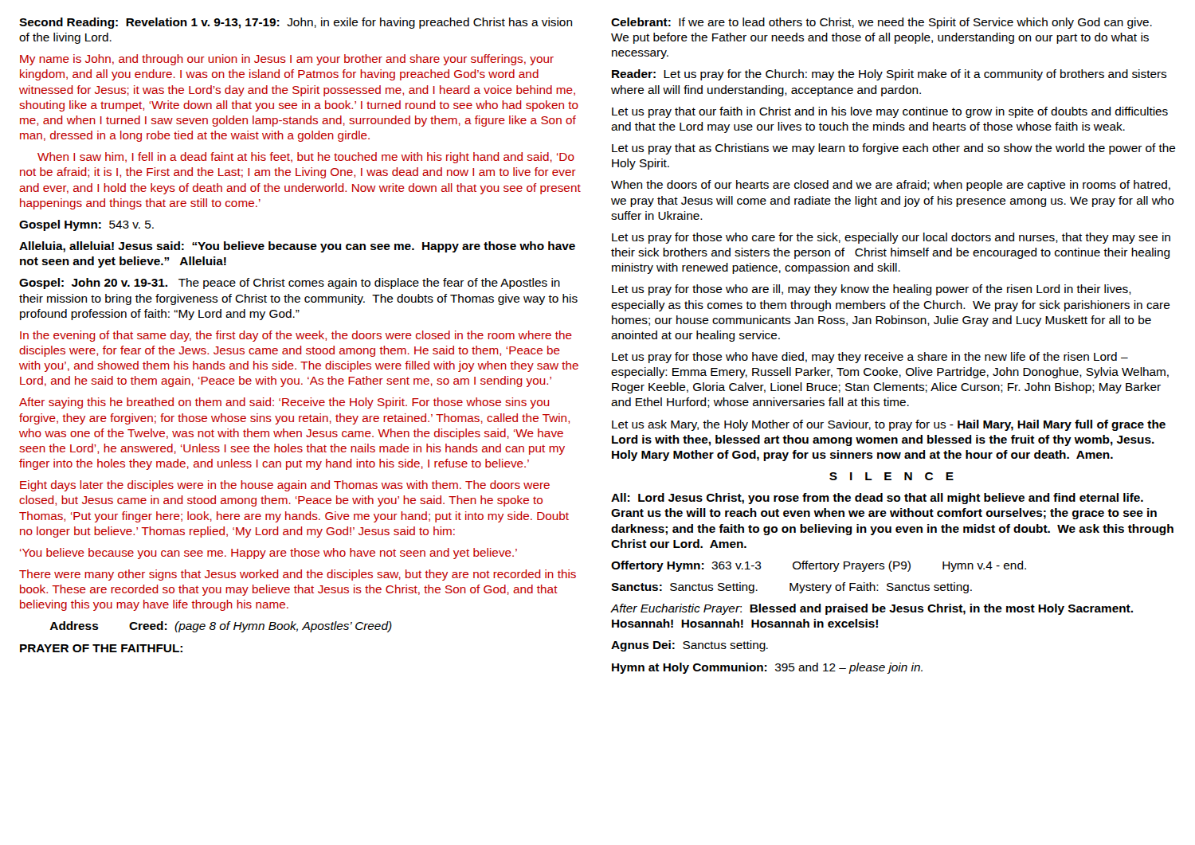Second Reading: Revelation 1 v. 9-13, 17-19: John, in exile for having preached Christ has a vision of the living Lord.
My name is John, and through our union in Jesus I am your brother and share your sufferings, your kingdom, and all you endure. I was on the island of Patmos for having preached God’s word and witnessed for Jesus; it was the Lord’s day and the Spirit possessed me, and I heard a voice behind me, shouting like a trumpet, ‘Write down all that you see in a book.’ I turned round to see who had spoken to me, and when I turned I saw seven golden lamp-stands and, surrounded by them, a figure like a Son of man, dressed in a long robe tied at the waist with a golden girdle.
When I saw him, I fell in a dead faint at his feet, but he touched me with his right hand and said, ‘Do not be afraid; it is I, the First and the Last; I am the Living One, I was dead and now I am to live for ever and ever, and I hold the keys of death and of the underworld. Now write down all that you see of present happenings and things that are still to come.’
Gospel Hymn: 543 v. 5.
Alleluia, alleluia! Jesus said: “You believe because you can see me. Happy are those who have not seen and yet believe.” Alleluia!
Gospel: John 20 v. 19-31. The peace of Christ comes again to displace the fear of the Apostles in their mission to bring the forgiveness of Christ to the community. The doubts of Thomas give way to his profound profession of faith: “My Lord and my God.”
In the evening of that same day, the first day of the week, the doors were closed in the room where the disciples were, for fear of the Jews. Jesus came and stood among them. He said to them, ‘Peace be with you’, and showed them his hands and his side. The disciples were filled with joy when they saw the Lord, and he said to them again, ‘Peace be with you. ‘As the Father sent me, so am I sending you.’
After saying this he breathed on them and said: ‘Receive the Holy Spirit. For those whose sins you forgive, they are forgiven; for those whose sins you retain, they are retained.’ Thomas, called the Twin, who was one of the Twelve, was not with them when Jesus came. When the disciples said, ‘We have seen the Lord’, he answered, ‘Unless I see the holes that the nails made in his hands and can put my finger into the holes they made, and unless I can put my hand into his side, I refuse to believe.’
Eight days later the disciples were in the house again and Thomas was with them. The doors were closed, but Jesus came in and stood among them. ‘Peace be with you’ he said. Then he spoke to Thomas, ‘Put your finger here; look, here are my hands. Give me your hand; put it into my side. Doubt no longer but believe.’ Thomas replied, ‘My Lord and my God!’ Jesus said to him:
‘You believe because you can see me. Happy are those who have not seen and yet believe.’
There were many other signs that Jesus worked and the disciples saw, but they are not recorded in this book. These are recorded so that you may believe that Jesus is the Christ, the Son of God, and that believing this you may have life through his name.
Address Creed: (page 8 of Hymn Book, Apostles’ Creed)
PRAYER OF THE FAITHFUL:
Celebrant: If we are to lead others to Christ, we need the Spirit of Service which only God can give. We put before the Father our needs and those of all people, understanding on our part to do what is necessary.
Reader: Let us pray for the Church: may the Holy Spirit make of it a community of brothers and sisters where all will find understanding, acceptance and pardon.
Let us pray that our faith in Christ and in his love may continue to grow in spite of doubts and difficulties and that the Lord may use our lives to touch the minds and hearts of those whose faith is weak.
Let us pray that as Christians we may learn to forgive each other and so show the world the power of the Holy Spirit.
When the doors of our hearts are closed and we are afraid; when people are captive in rooms of hatred, we pray that Jesus will come and radiate the light and joy of his presence among us. We pray for all who suffer in Ukraine.
Let us pray for those who care for the sick, especially our local doctors and nurses, that they may see in their sick brothers and sisters the person of Christ himself and be encouraged to continue their healing ministry with renewed patience, compassion and skill.
Let us pray for those who are ill, may they know the healing power of the risen Lord in their lives, especially as this comes to them through members of the Church. We pray for sick parishioners in care homes; our house communicants Jan Ross, Jan Robinson, Julie Gray and Lucy Muskett for all to be anointed at our healing service.
Let us pray for those who have died, may they receive a share in the new life of the risen Lord – especially: Emma Emery, Russell Parker, Tom Cooke, Olive Partridge, John Donoghue, Sylvia Welham, Roger Keeble, Gloria Calver, Lionel Bruce; Stan Clements; Alice Curson; Fr. John Bishop; May Barker and Ethel Hurford; whose anniversaries fall at this time.
Let us ask Mary, the Holy Mother of our Saviour, to pray for us - Hail Mary, Hail Mary full of grace the Lord is with thee, blessed art thou among women and blessed is the fruit of thy womb, Jesus. Holy Mary Mother of God, pray for us sinners now and at the hour of our death. Amen.
S I L E N C E
All: Lord Jesus Christ, you rose from the dead so that all might believe and find eternal life. Grant us the will to reach out even when we are without comfort ourselves; the grace to see in darkness; and the faith to go on believing in you even in the midst of doubt. We ask this through Christ our Lord. Amen.
Offertory Hymn: 363 v.1-3 Offertory Prayers (P9) Hymn v.4 - end.
Sanctus: Sanctus Setting. Mystery of Faith: Sanctus setting.
After Eucharistic Prayer: Blessed and praised be Jesus Christ, in the most Holy Sacrament. Hosannah! Hosannah! Hosannah in excelsis!
Agnus Dei: Sanctus setting.
Hymn at Holy Communion: 395 and 12 – please join in.